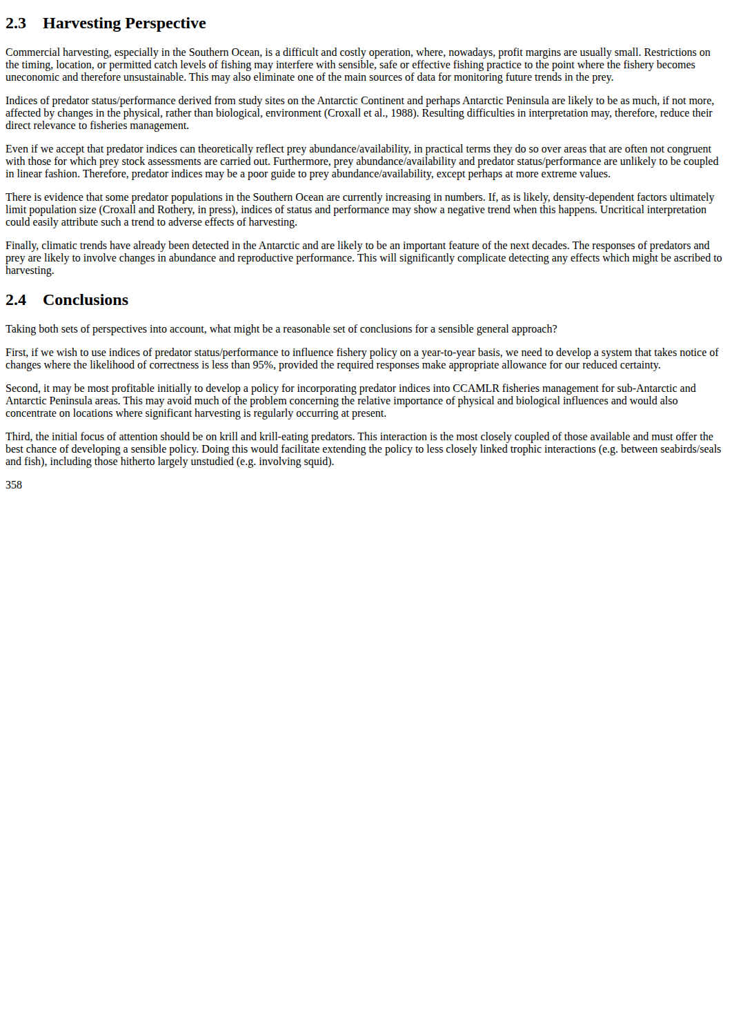2.3 Harvesting Perspective
Commercial harvesting, especially in the Southern Ocean, is a difficult and costly operation, where, nowadays, profit margins are usually small. Restrictions on the timing, location, or permitted catch levels of fishing may interfere with sensible, safe or effective fishing practice to the point where the fishery becomes uneconomic and therefore unsustainable. This may also eliminate one of the main sources of data for monitoring future trends in the prey.
Indices of predator status/performance derived from study sites on the Antarctic Continent and perhaps Antarctic Peninsula are likely to be as much, if not more, affected by changes in the physical, rather than biological, environment (Croxall et al., 1988). Resulting difficulties in interpretation may, therefore, reduce their direct relevance to fisheries management.
Even if we accept that predator indices can theoretically reflect prey abundance/availability, in practical terms they do so over areas that are often not congruent with those for which prey stock assessments are carried out. Furthermore, prey abundance/availability and predator status/performance are unlikely to be coupled in linear fashion. Therefore, predator indices may be a poor guide to prey abundance/availability, except perhaps at more extreme values.
There is evidence that some predator populations in the Southern Ocean are currently increasing in numbers. If, as is likely, density-dependent factors ultimately limit population size (Croxall and Rothery, in press), indices of status and performance may show a negative trend when this happens. Uncritical interpretation could easily attribute such a trend to adverse effects of harvesting.
Finally, climatic trends have already been detected in the Antarctic and are likely to be an important feature of the next decades. The responses of predators and prey are likely to involve changes in abundance and reproductive performance. This will significantly complicate detecting any effects which might be ascribed to harvesting.
2.4 Conclusions
Taking both sets of perspectives into account, what might be a reasonable set of conclusions for a sensible general approach?
First, if we wish to use indices of predator status/performance to influence fishery policy on a year-to-year basis, we need to develop a system that takes notice of changes where the likelihood of correctness is less than 95%, provided the required responses make appropriate allowance for our reduced certainty.
Second, it may be most profitable initially to develop a policy for incorporating predator indices into CCAMLR fisheries management for sub-Antarctic and Antarctic Peninsula areas. This may avoid much of the problem concerning the relative importance of physical and biological influences and would also concentrate on locations where significant harvesting is regularly occurring at present.
Third, the initial focus of attention should be on krill and krill-eating predators. This interaction is the most closely coupled of those available and must offer the best chance of developing a sensible policy. Doing this would facilitate extending the policy to less closely linked trophic interactions (e.g. between seabirds/seals and fish), including those hitherto largely unstudied (e.g. involving squid).
358